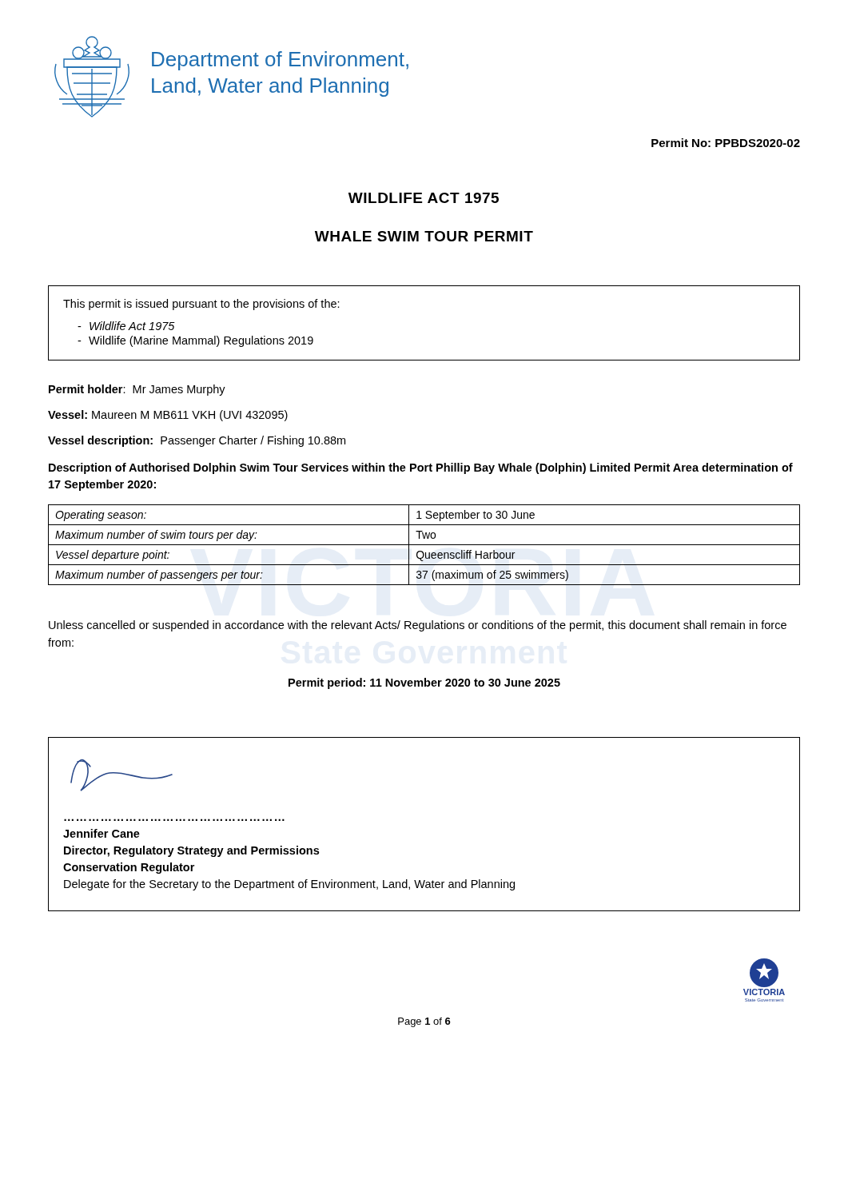VICTORIA State Government
Department of Environment,
Land, Water and Planning
Permit No: PPBDS2020-02
WILDLIFE ACT 1975
WHALE SWIM TOUR PERMIT
This permit is issued pursuant to the provisions of the:
Wildlife Act 1975
Wildlife (Marine Mammal) Regulations 2019
Permit holder: Mr James Murphy
Vessel: Maureen M MB611 VKH (UVI 432095)
Vessel description: Passenger Charter / Fishing 10.88m
Description of Authorised Dolphin Swim Tour Services within the Port Phillip Bay Whale (Dolphin) Limited Permit Area determination of 17 September 2020:
| Operating season: | 1 September to 30 June |
| Maximum number of swim tours per day: | Two |
| Vessel departure point: | Queenscliff Harbour |
| Maximum number of passengers per tour: | 37 (maximum of 25 swimmers) |
Unless cancelled or suspended in accordance with the relevant Acts/ Regulations or conditions of the permit, this document shall remain in force from:
Permit period: 11 November 2020 to 30 June 2025
………………………………………………
Jennifer Cane
Director, Regulatory Strategy and Permissions
Conservation Regulator
Delegate for the Secretary to the Department of Environment, Land, Water and Planning
VICTORIA State Government
Page 1 of 6